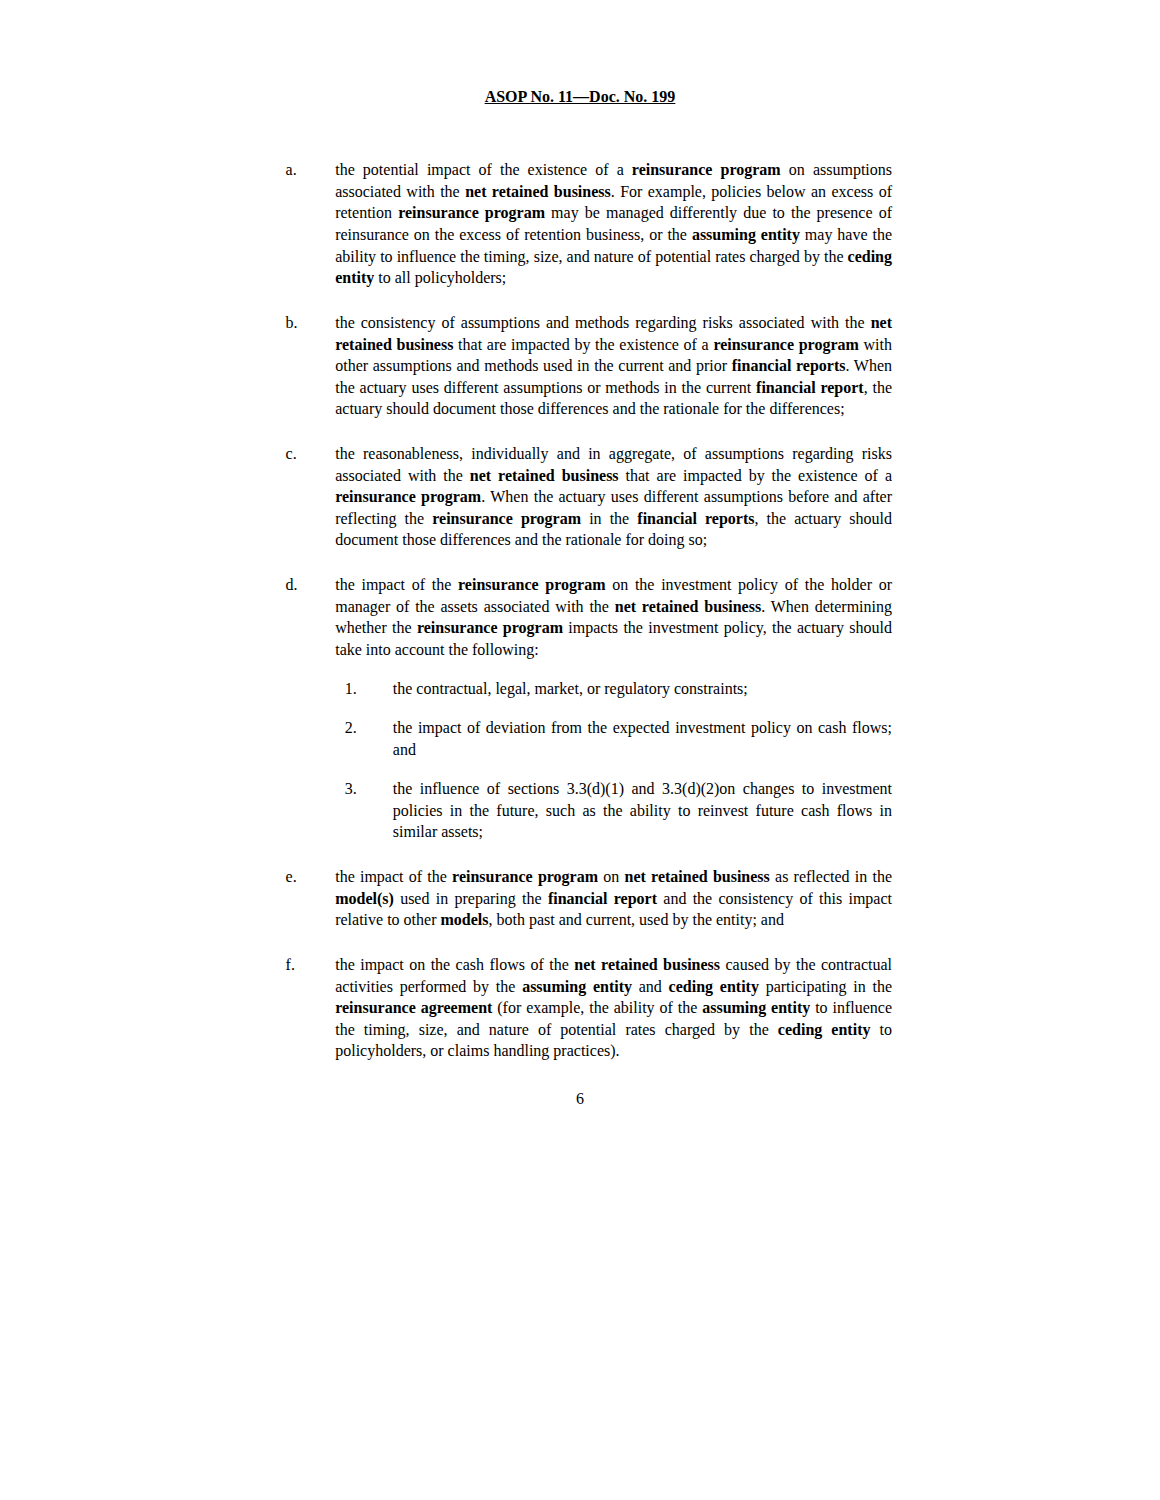ASOP No. 11—Doc. No. 199
a. the potential impact of the existence of a reinsurance program on assumptions associated with the net retained business. For example, policies below an excess of retention reinsurance program may be managed differently due to the presence of reinsurance on the excess of retention business, or the assuming entity may have the ability to influence the timing, size, and nature of potential rates charged by the ceding entity to all policyholders;
b. the consistency of assumptions and methods regarding risks associated with the net retained business that are impacted by the existence of a reinsurance program with other assumptions and methods used in the current and prior financial reports. When the actuary uses different assumptions or methods in the current financial report, the actuary should document those differences and the rationale for the differences;
c. the reasonableness, individually and in aggregate, of assumptions regarding risks associated with the net retained business that are impacted by the existence of a reinsurance program. When the actuary uses different assumptions before and after reflecting the reinsurance program in the financial reports, the actuary should document those differences and the rationale for doing so;
d.
the impact of the reinsurance program on the investment policy of the holder or manager of the assets associated with the net retained business. When determining whether the reinsurance program impacts the investment policy, the actuary should take into account the following:
1. the contractual, legal, market, or regulatory constraints;
2. the impact of deviation from the expected investment policy on cash flows; and
3. the influence of sections 3.3(d)(1) and 3.3(d)(2)on changes to investment policies in the future, such as the ability to reinvest future cash flows in similar assets;
e. the impact of the reinsurance program on net retained business as reflected in the model(s) used in preparing the financial report and the consistency of this impact relative to other models, both past and current, used by the entity; and
f. the impact on the cash flows of the net retained business caused by the contractual activities performed by the assuming entity and ceding entity participating in the reinsurance agreement (for example, the ability of the assuming entity to influence the timing, size, and nature of potential rates charged by the ceding entity to policyholders, or claims handling practices).
6